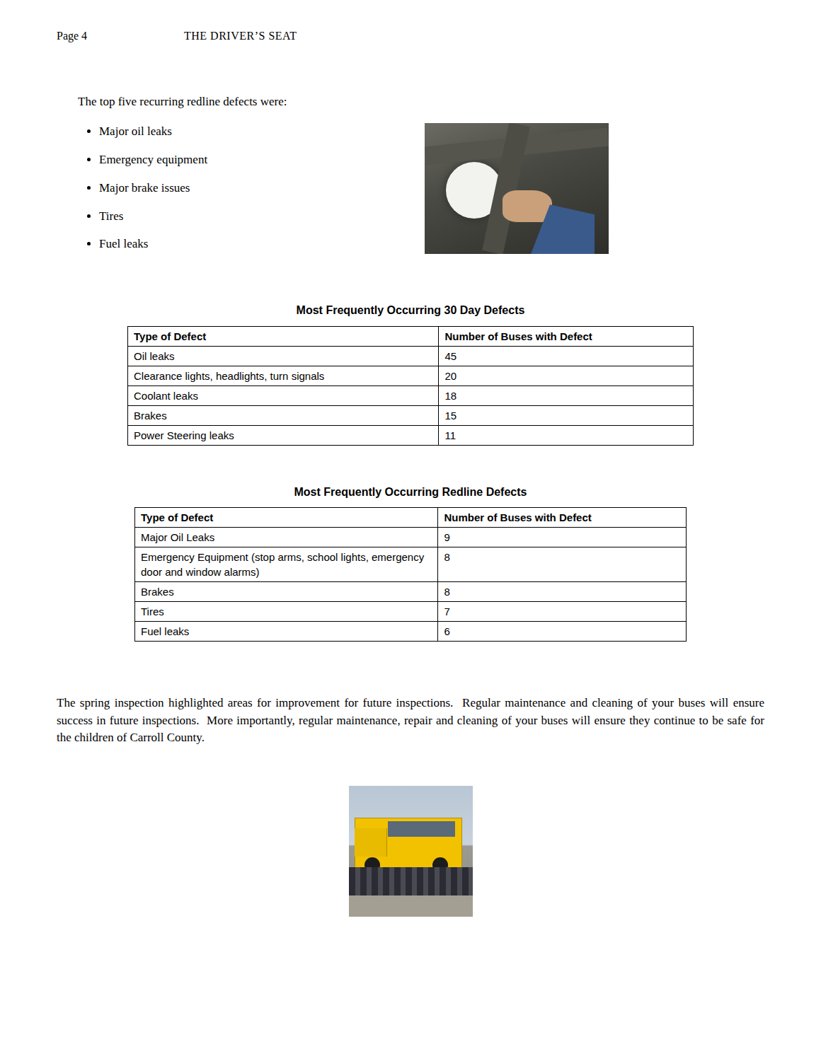Page 4
THE DRIVER’S SEAT
The top five recurring redline defects were:
Major oil leaks
Emergency equipment
Major brake issues
Tires
Fuel leaks
Most Frequently Occurring 30 Day Defects
| Type of Defect | Number of Buses with Defect |
| --- | --- |
| Oil leaks | 45 |
| Clearance lights, headlights, turn signals | 20 |
| Coolant leaks | 18 |
| Brakes | 15 |
| Power Steering leaks | 11 |
Most Frequently Occurring Redline Defects
| Type of Defect | Number of Buses with Defect |
| --- | --- |
| Major Oil Leaks | 9 |
| Emergency Equipment (stop arms, school lights, emergency door and window alarms) | 8 |
| Brakes | 8 |
| Tires | 7 |
| Fuel leaks | 6 |
The spring inspection highlighted areas for improvement for future inspections. Regular maintenance and cleaning of your buses will ensure success in future inspections. More importantly, regular maintenance, repair and cleaning of your buses will ensure they continue to be safe for the children of Carroll County.